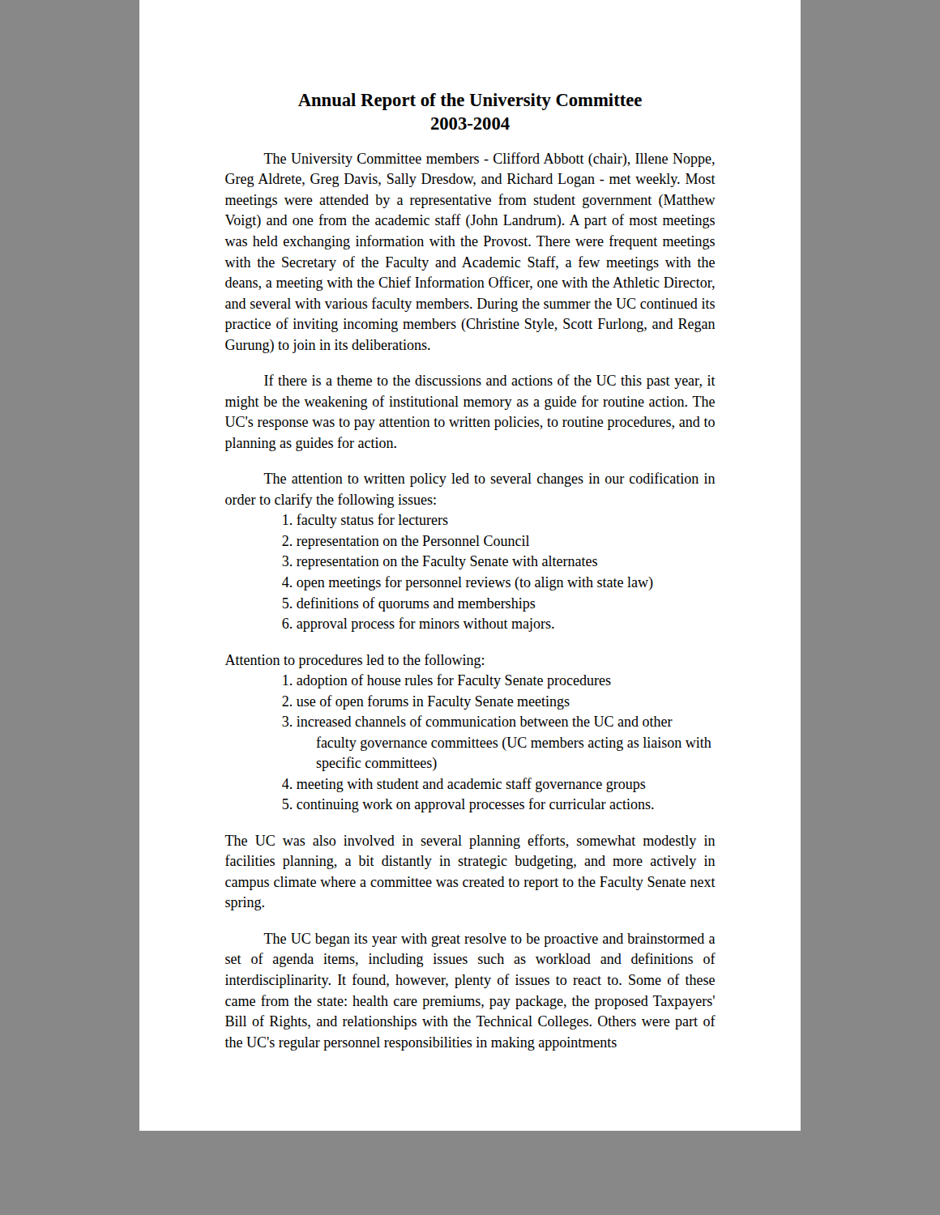Annual Report of the University Committee2003-2004
The University Committee members - Clifford Abbott (chair), Illene Noppe, Greg Aldrete, Greg Davis, Sally Dresdow, and Richard Logan - met weekly. Most meetings were attended by a representative from student government (Matthew Voigt) and one from the academic staff (John Landrum). A part of most meetings was held exchanging information with the Provost. There were frequent meetings with the Secretary of the Faculty and Academic Staff, a few meetings with the deans, a meeting with the Chief Information Officer, one with the Athletic Director, and several with various faculty members. During the summer the UC continued its practice of inviting incoming members (Christine Style, Scott Furlong, and Regan Gurung) to join in its deliberations.
If there is a theme to the discussions and actions of the UC this past year, it might be the weakening of institutional memory as a guide for routine action. The UC's response was to pay attention to written policies, to routine procedures, and to planning as guides for action.
The attention to written policy led to several changes in our codification in order to clarify the following issues:
1. faculty status for lecturers
2. representation on the Personnel Council
3. representation on the Faculty Senate with alternates
4. open meetings for personnel reviews (to align with state law)
5. definitions of quorums and memberships
6. approval process for minors without majors.
Attention to procedures led to the following:
1. adoption of house rules for Faculty Senate procedures
2. use of open forums in Faculty Senate meetings
3. increased channels of communication between the UC and other faculty governance committees (UC members acting as liaison with specific committees)
4. meeting with student and academic staff governance groups
5. continuing work on approval processes for curricular actions.
The UC was also involved in several planning efforts, somewhat modestly in facilities planning, a bit distantly in strategic budgeting, and more actively in campus climate where a committee was created to report to the Faculty Senate next spring.
The UC began its year with great resolve to be proactive and brainstormed a set of agenda items, including issues such as workload and definitions of interdisciplinarity. It found, however, plenty of issues to react to. Some of these came from the state: health care premiums, pay package, the proposed Taxpayers' Bill of Rights, and relationships with the Technical Colleges. Others were part of the UC's regular personnel responsibilities in making appointments